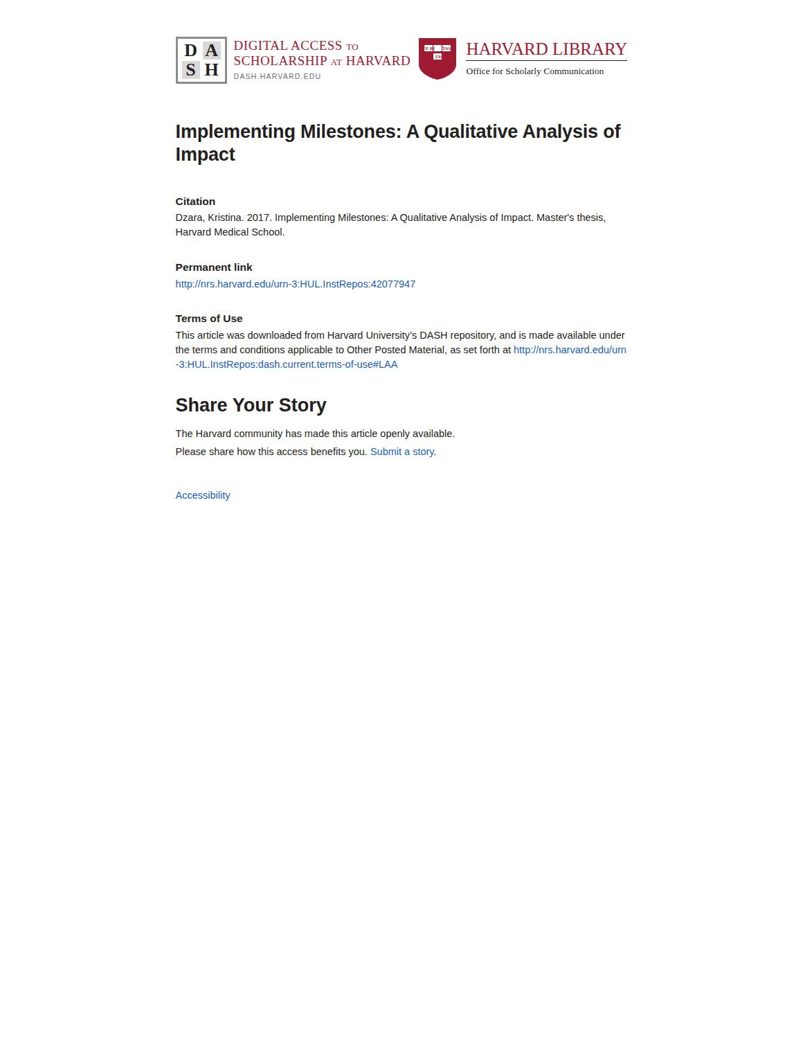DA SH
DIGITAL ACCESS TO
SCHOLARSHIP AT HARVARD
DASH.HARVARD.EDU
VE RI TAS 1 TAS
HARVARD LIBRARY
Office for Scholarly Communication
Implementing Milestones: A Qualitative Analysis of Impact
Citation
Dzara, Kristina. 2017. Implementing Milestones: A Qualitative Analysis of Impact. Master's thesis, Harvard Medical School.
Permanent link
http://nrs.harvard.edu/urn-3:HUL.InstRepos:42077947
Terms of Use
This article was downloaded from Harvard University’s DASH repository, and is made available under the terms and conditions applicable to Other Posted Material, as set forth at http://nrs.harvard.edu/urn-3:HUL.InstRepos:dash.current.terms-of-use#LAA
Share Your Story
The Harvard community has made this article openly available.
Please share how this access benefits you. Submit a story.
Accessibility